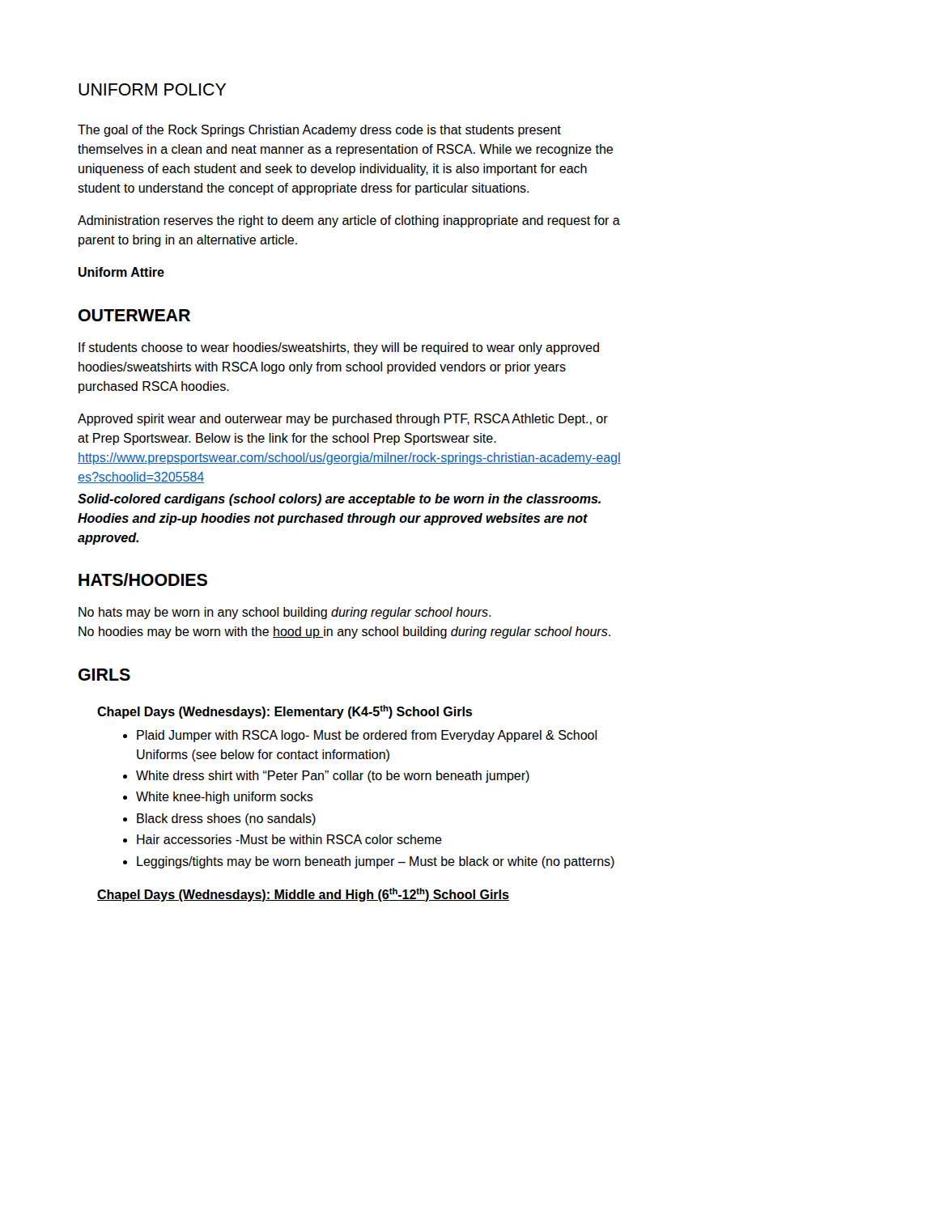UNIFORM POLICY
The goal of the Rock Springs Christian Academy dress code is that students present themselves in a clean and neat manner as a representation of RSCA. While we recognize the uniqueness of each student and seek to develop individuality, it is also important for each student to understand the concept of appropriate dress for particular situations.
Administration reserves the right to deem any article of clothing inappropriate and request for a parent to bring in an alternative article.
Uniform Attire
OUTERWEAR
If students choose to wear hoodies/sweatshirts, they will be required to wear only approved hoodies/sweatshirts with RSCA logo only from school provided vendors or prior years purchased RSCA hoodies.
Approved spirit wear and outerwear may be purchased through PTF, RSCA Athletic Dept., or at Prep Sportswear. Below is the link for the school Prep Sportswear site.
https://www.prepsportswear.com/school/us/georgia/milner/rock-springs-christian-academy-eagles?schoolid=3205584
Solid-colored cardigans (school colors) are acceptable to be worn in the classrooms. Hoodies and zip-up hoodies not purchased through our approved websites are not approved.
HATS/HOODIES
No hats may be worn in any school building during regular school hours.
No hoodies may be worn with the hood up in any school building during regular school hours.
GIRLS
Chapel Days (Wednesdays): Elementary (K4-5th) School Girls
Plaid Jumper with RSCA logo- Must be ordered from Everyday Apparel & School Uniforms (see below for contact information)
White dress shirt with “Peter Pan” collar (to be worn beneath jumper)
White knee-high uniform socks
Black dress shoes (no sandals)
Hair accessories -Must be within RSCA color scheme
Leggings/tights may be worn beneath jumper – Must be black or white (no patterns)
Chapel Days (Wednesdays): Middle and High (6th-12th) School Girls